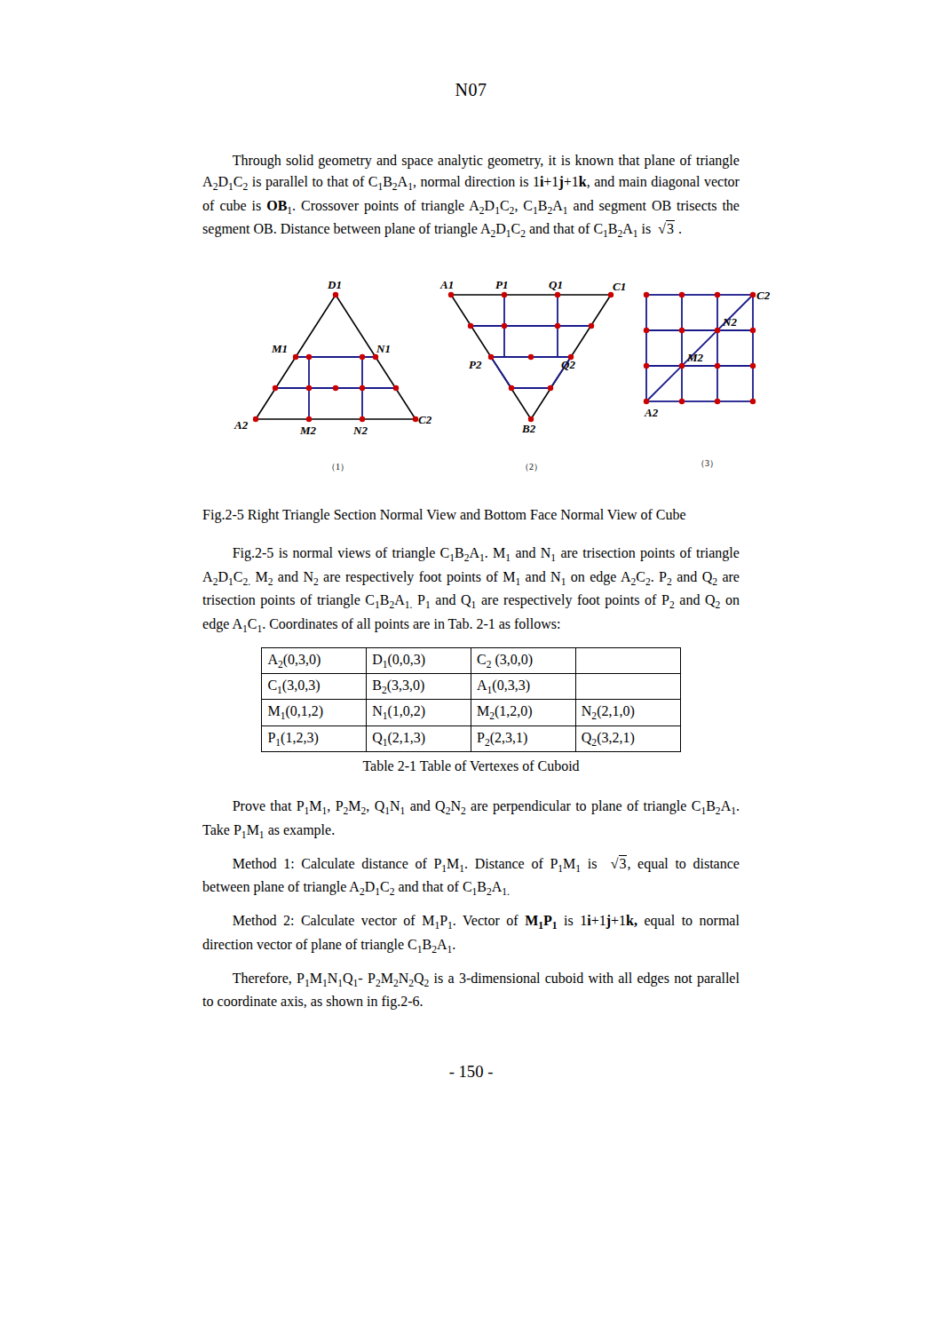N07
Through solid geometry and space analytic geometry, it is known that plane of triangle A2D1C2 is parallel to that of C1B2A1, normal direction is 1i+1j+1k, and main diagonal vector of cube is OB1. Crossover points of triangle A2D1C2, C1B2A1 and segment OB trisects the segment OB. Distance between plane of triangle A2D1C2 and that of C1B2A1 is √3 .
D1 M1 N1 A2 M2 N2 C2 A1 P1 Q1 C1 P2 Q2 B2 C2 N2 M2 A2 （1） （2） （3）
Fig.2-5 Right Triangle Section Normal View and Bottom Face Normal View of Cube
Fig.2-5 is normal views of triangle C1B2A1. M1 and N1 are trisection points of triangle A2D1C2. M2 and N2 are respectively foot points of M1 and N1 on edge A2C2. P2 and Q2 are trisection points of triangle C1B2A1. P1 and Q1 are respectively foot points of P2 and Q2 on edge A1C1. Coordinates of all points are in Tab. 2-1 as follows:
| A 2 (0,3,0) | D 1 (0,0,3) | C 2 (3,0,0) | |
| C 1 (3,0,3) | B 2 (3,3,0) | A 1 (0,3,3) | |
| M 1 (0,1,2) | N 1 (1,0,2) | M 2 (1,2,0) | N 2 (2,1,0) |
| P 1 (1,2,3) | Q 1 (2,1,3) | P 2 (2,3,1) | Q 2 (3,2,1) |
Table 2-1 Table of Vertexes of Cuboid
Prove that P1M1, P2M2, Q1N1 and Q2N2 are perpendicular to plane of triangle C1B2A1. Take P1M1 as example.
Method 1: Calculate distance of P1M1. Distance of P1M1 is √3, equal to distance between plane of triangle A2D1C2 and that of C1B2A1.
Method 2: Calculate vector of M1P1. Vector of M1P1 is 1i+1j+1k, equal to normal direction vector of plane of triangle C1B2A1.
Therefore, P1M1N1Q1- P2M2N2Q2 is a 3-dimensional cuboid with all edges not parallel to coordinate axis, as shown in fig.2-6.
- 150 -